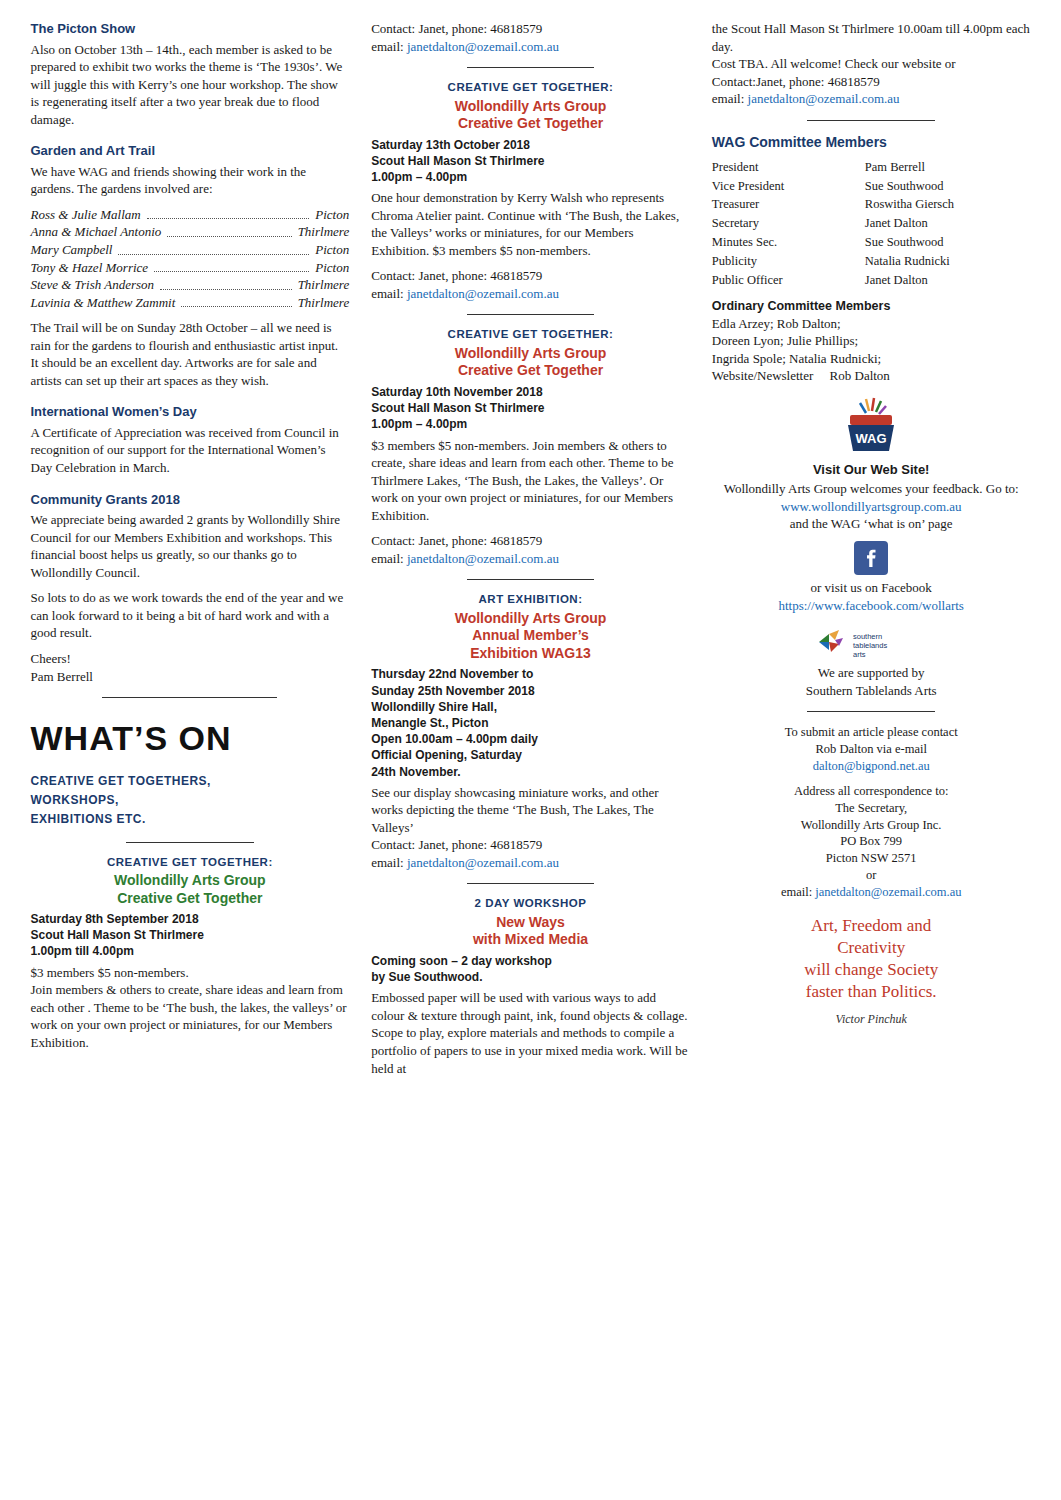The Picton Show
Also on October 13th – 14th., each member is asked to be prepared to exhibit two works the theme is ‘The 1930s’. We will juggle this with Kerry’s one hour workshop. The show is regenerating itself after a two year break due to flood damage.
Garden and Art Trail
We have WAG and friends showing their work in the gardens. The gardens involved are:
Ross & Julie Mallam Picton
Anna & Michael Antonio Thirlmere
Mary Campbell Picton
Tony & Hazel Morrice Picton
Steve & Trish Anderson Thirlmere
Lavinia & Matthew Zammit Thirlmere
The Trail will be on Sunday 28th October – all we need is rain for the gardens to flourish and enthusiastic artist input. It should be an excellent day. Artworks are for sale and artists can set up their art spaces as they wish.
International Women’s Day
A Certificate of Appreciation was received from Council in recognition of our support for the International Women’s Day Celebration in March.
Community Grants 2018
We appreciate being awarded 2 grants by Wollondilly Shire Council for our Members Exhibition and workshops. This financial boost helps us greatly, so our thanks go to Wollondilly Council.
So lots to do as we work towards the end of the year and we can look forward to it being a bit of hard work and with a good result.
Cheers!
Pam Berrell
WHAT’S ON
CREATIVE GET TOGETHERS,
WORKSHOPS,
EXHIBITIONS ETC.
CREATIVE GET TOGETHER:
Wollondilly Arts Group
Creative Get Together
Saturday 8th September 2018
Scout Hall Mason St Thirlmere
1.00pm till 4.00pm
$3 members $5 non-members.
Join members & others to create, share ideas and learn from each other . Theme to be ‘The bush, the lakes, the valleys’ or work on your own project or miniatures, for our Members Exhibition.
Contact: Janet, phone: 46818579
email: janetdalton@ozemail.com.au
CREATIVE GET TOGETHER:
Wollondilly Arts Group
Creative Get Together
Saturday 13th October 2018
Scout Hall Mason St Thirlmere
1.00pm – 4.00pm
One hour demonstration by Kerry Walsh who represents Chroma Atelier paint. Continue with ‘The Bush, the Lakes, the Valleys’ works or miniatures, for our Members Exhibition. $3 members $5 non-members.
Contact: Janet, phone: 46818579
email: janetdalton@ozemail.com.au
CREATIVE GET TOGETHER:
Wollondilly Arts Group
Creative Get Together
Saturday 10th November 2018
Scout Hall Mason St Thirlmere
1.00pm – 4.00pm
$3 members $5 non-members. Join members & others to create, share ideas and learn from each other. Theme to be Thirlmere Lakes, ‘The Bush, the Lakes, the Valleys’. Or work on your own project or miniatures, for our Members Exhibition.
Contact: Janet, phone: 46818579
email: janetdalton@ozemail.com.au
ART EXHIBITION:
Wollondilly Arts Group
Annual Member’s
Exhibition WAG13
Thursday 22nd November to
Sunday 25th November 2018
Wollondilly Shire Hall,
Menangle St., Picton
Open 10.00am – 4.00pm daily
Official Opening, Saturday
24th November.
See our display showcasing miniature works, and other works depicting the theme ‘The Bush, The Lakes, The Valleys’
Contact: Janet, phone: 46818579
email: janetdalton@ozemail.com.au
2 DAY WORKSHOP
New Ways
with Mixed Media
Coming soon – 2 day workshop
by Sue Southwood.
Embossed paper will be used with various ways to add colour & texture through paint, ink, found objects & collage. Scope to play, explore materials and methods to compile a portfolio of papers to use in your mixed media work. Will be held at
the Scout Hall Mason St Thirlmere 10.00am till 4.00pm each day.
Cost TBA. All welcome! Check our website or Contact:Janet, phone: 46818579
email: janetdalton@ozemail.com.au
WAG Committee Members
| President | Pam Berrell |
| Vice President | Sue Southwood |
| Treasurer | Roswitha Giersch |
| Secretary | Janet Dalton |
| Minutes Sec. | Sue Southwood |
| Publicity | Natalia Rudnicki |
| Public Officer | Janet Dalton |
Ordinary Committee Members
Edla Arzey; Rob Dalton;
Doreen Lyon; Julie Phillips;
Ingrida Spole; Natalia Rudnicki;
Website/Newsletter Rob Dalton
WAG
Visit Our Web Site!
Wollondilly Arts Group welcomes your feedback. Go to:
www.wollondillyartsgroup.com.au
and the WAG ‘what is on’ page
or visit us on Facebook
https://www.facebook.com/wollarts
southern tablelands arts
We are supported by
Southern Tablelands Arts
To submit an article please contact
Rob Dalton via e-mail
dalton@bigpond.net.au
Address all correspondence to:
The Secretary,
Wollondilly Arts Group Inc.
PO Box 799
Picton NSW 2571
or
email: janetdalton@ozemail.com.au
Art, Freedom and
Creativity
will change Society
faster than Politics.
Victor Pinchuk